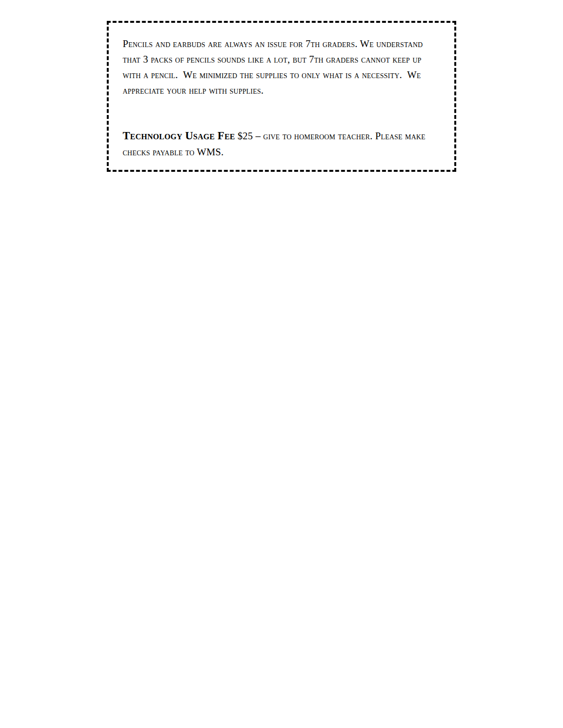Pencils and earbuds are always an issue for 7th graders. We understand that 3 packs of pencils sounds like a lot, but 7th graders cannot keep up with a pencil. We minimized the supplies to only what is a necessity. We appreciate your help with supplies.
Technology Usage Fee $25 – give to homeroom teacher. Please make checks payable to WMS.